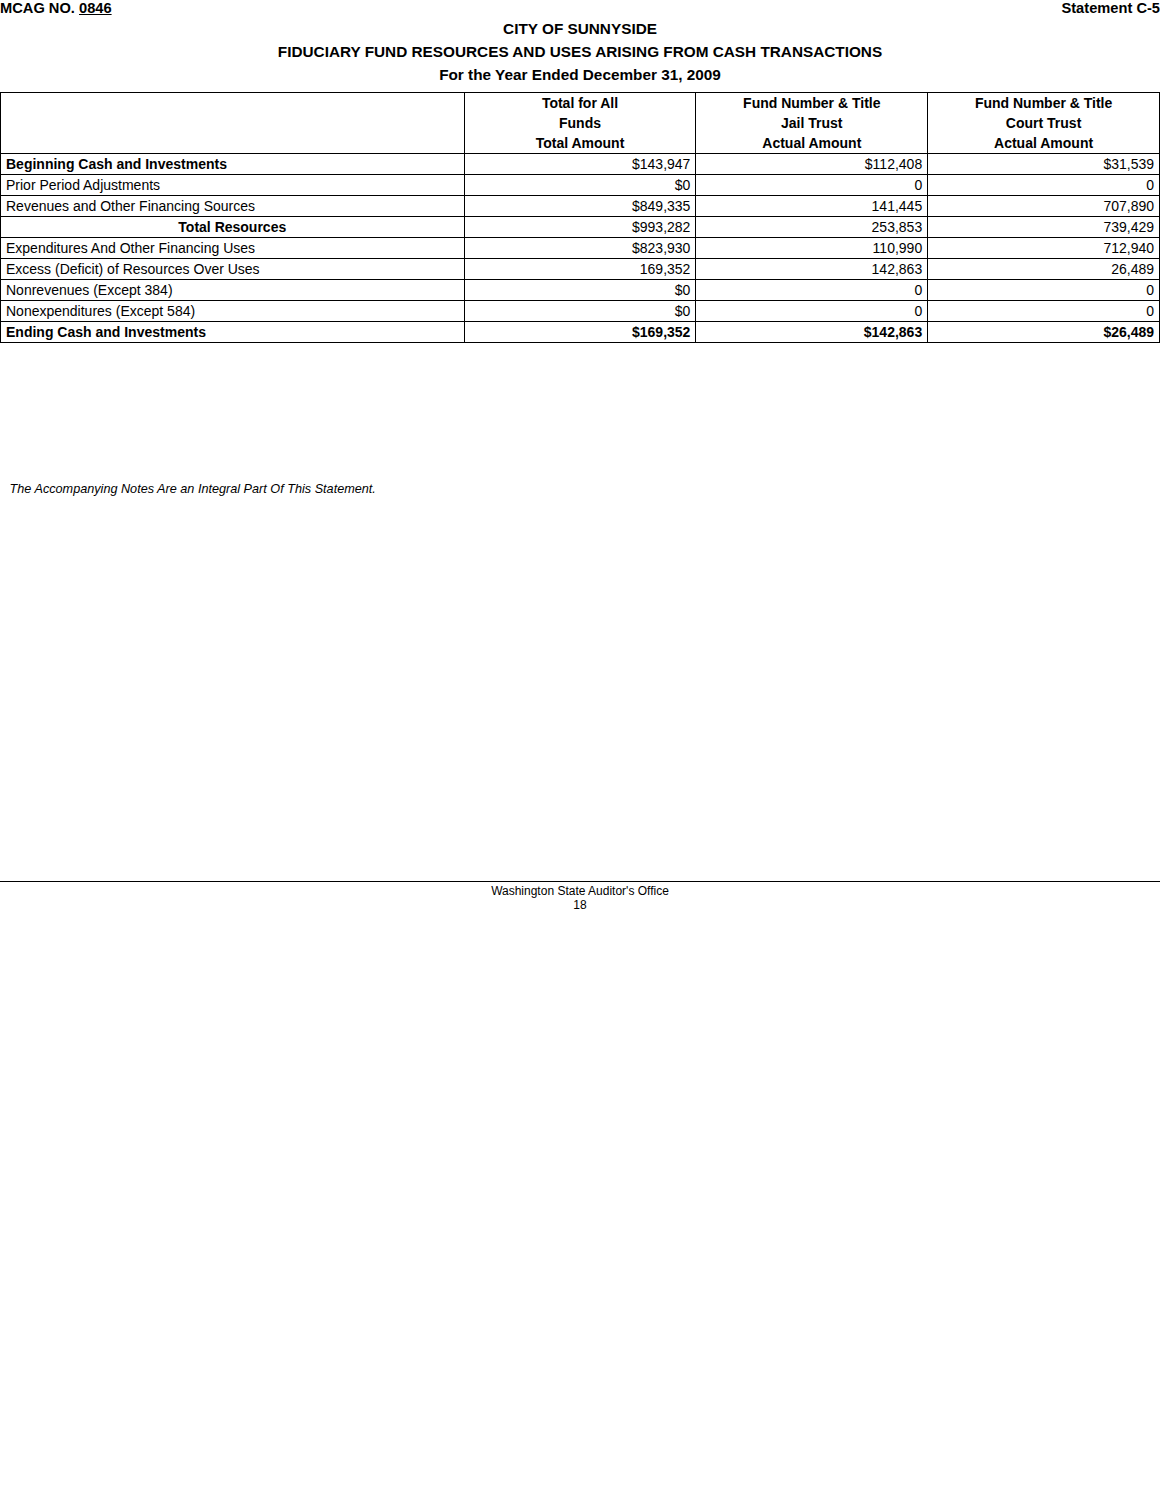MCAG NO. 0846
Statement C-5
CITY OF SUNNYSIDE
FIDUCIARY FUND RESOURCES AND USES ARISING FROM CASH TRANSACTIONS
For the Year Ended December 31, 2009
| | Total for All | Fund Number & Title | Fund Number & Title |
| --- | --- | --- | --- |
| | Funds | Jail Trust | Court Trust |
| | Total Amount | Actual Amount | Actual Amount |
| Beginning Cash and Investments | $143,947 | $112,408 | $31,539 |
| Prior Period Adjustments | $0 | 0 | 0 |
| Revenues and Other Financing Sources | $849,335 | 141,445 | 707,890 |
| Total Resources | $993,282 | 253,853 | 739,429 |
| Expenditures And Other Financing Uses | $823,930 | 110,990 | 712,940 |
| Excess (Deficit) of Resources Over Uses | 169,352 | 142,863 | 26,489 |
| Nonrevenues (Except 384) | $0 | 0 | 0 |
| Nonexpenditures (Except 584) | $0 | 0 | 0 |
| Ending Cash and Investments | $169,352 | $142,863 | $26,489 |
The Accompanying Notes Are an Integral Part Of This Statement.
Washington State Auditor's Office
18